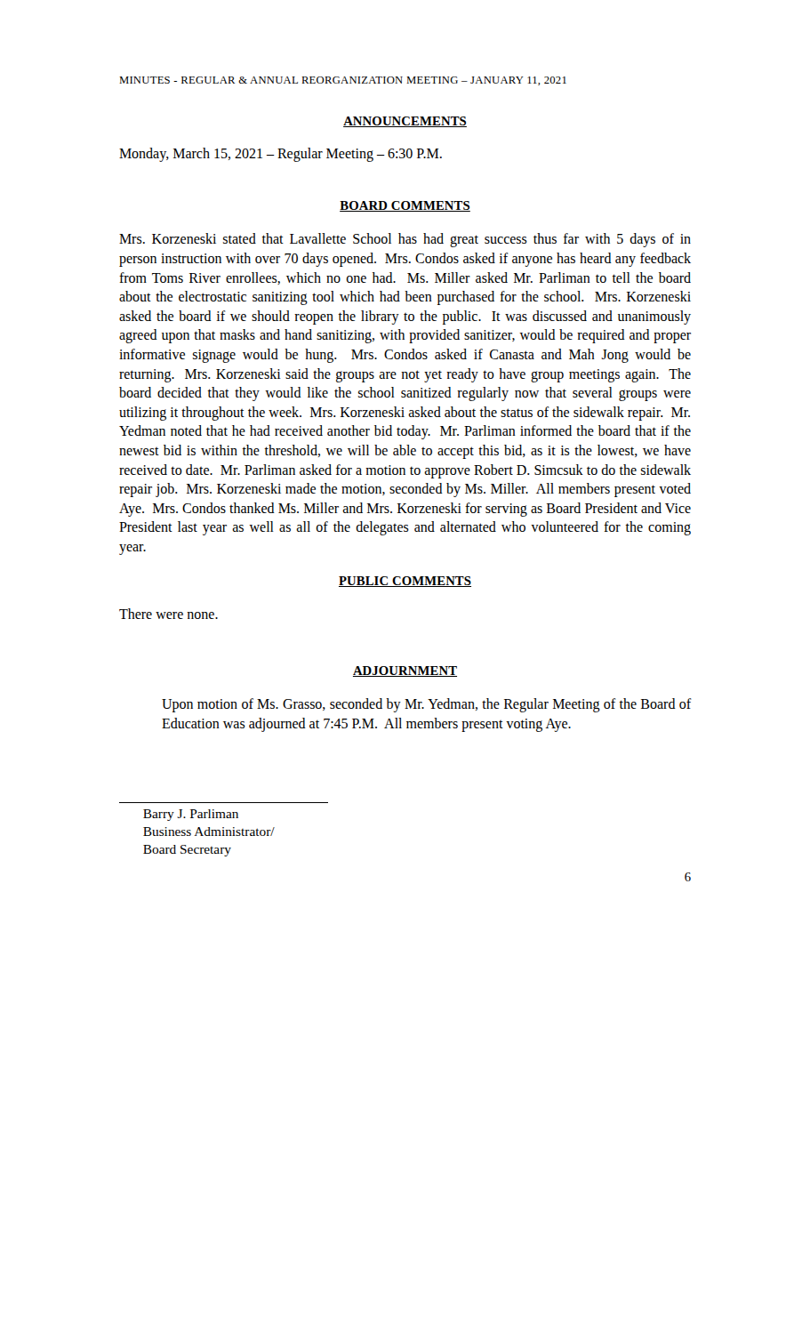MINUTES - REGULAR & ANNUAL REORGANIZATION MEETING – JANUARY 11, 2021
Announcements
Monday, March 15, 2021 – Regular Meeting – 6:30 P.M.
Board Comments
Mrs. Korzeneski stated that Lavallette School has had great success thus far with 5 days of in person instruction with over 70 days opened. Mrs. Condos asked if anyone has heard any feedback from Toms River enrollees, which no one had. Ms. Miller asked Mr. Parliman to tell the board about the electrostatic sanitizing tool which had been purchased for the school. Mrs. Korzeneski asked the board if we should reopen the library to the public. It was discussed and unanimously agreed upon that masks and hand sanitizing, with provided sanitizer, would be required and proper informative signage would be hung. Mrs. Condos asked if Canasta and Mah Jong would be returning. Mrs. Korzeneski said the groups are not yet ready to have group meetings again. The board decided that they would like the school sanitized regularly now that several groups were utilizing it throughout the week. Mrs. Korzeneski asked about the status of the sidewalk repair. Mr. Yedman noted that he had received another bid today. Mr. Parliman informed the board that if the newest bid is within the threshold, we will be able to accept this bid, as it is the lowest, we have received to date. Mr. Parliman asked for a motion to approve Robert D. Simcsuk to do the sidewalk repair job. Mrs. Korzeneski made the motion, seconded by Ms. Miller. All members present voted Aye. Mrs. Condos thanked Ms. Miller and Mrs. Korzeneski for serving as Board President and Vice President last year as well as all of the delegates and alternated who volunteered for the coming year.
Public Comments
There were none.
Adjournment
Upon motion of Ms. Grasso, seconded by Mr. Yedman, the Regular Meeting of the Board of Education was adjourned at 7:45 P.M. All members present voting Aye.
Barry J. Parliman
Business Administrator/
Board Secretary
6